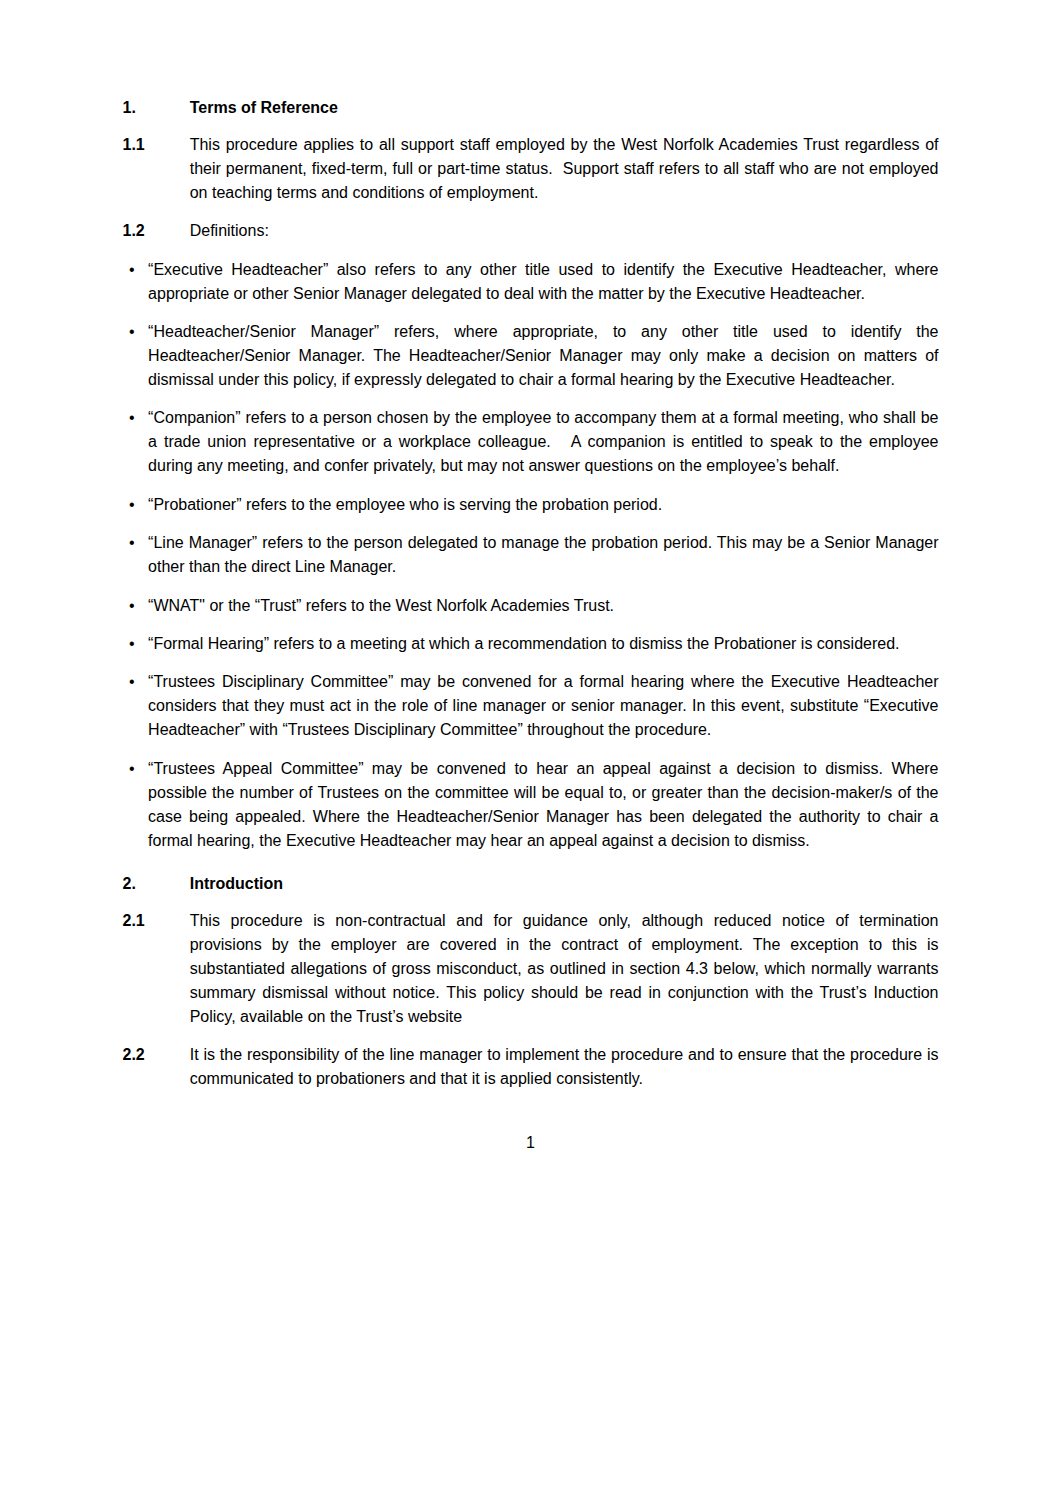1.
Terms of Reference
1.1 This procedure applies to all support staff employed by the West Norfolk Academies Trust regardless of their permanent, fixed-term, full or part-time status. Support staff refers to all staff who are not employed on teaching terms and conditions of employment.
1.2 Definitions:
“Executive Headteacher” also refers to any other title used to identify the Executive Headteacher, where appropriate or other Senior Manager delegated to deal with the matter by the Executive Headteacher.
“Headteacher/Senior Manager” refers, where appropriate, to any other title used to identify the Headteacher/Senior Manager. The Headteacher/Senior Manager may only make a decision on matters of dismissal under this policy, if expressly delegated to chair a formal hearing by the Executive Headteacher.
“Companion” refers to a person chosen by the employee to accompany them at a formal meeting, who shall be a trade union representative or a workplace colleague. A companion is entitled to speak to the employee during any meeting, and confer privately, but may not answer questions on the employee’s behalf.
“Probationer” refers to the employee who is serving the probation period.
“Line Manager” refers to the person delegated to manage the probation period. This may be a Senior Manager other than the direct Line Manager.
“WNAT" or the “Trust” refers to the West Norfolk Academies Trust.
“Formal Hearing” refers to a meeting at which a recommendation to dismiss the Probationer is considered.
“Trustees Disciplinary Committee” may be convened for a formal hearing where the Executive Headteacher considers that they must act in the role of line manager or senior manager. In this event, substitute “Executive Headteacher” with “Trustees Disciplinary Committee” throughout the procedure.
“Trustees Appeal Committee” may be convened to hear an appeal against a decision to dismiss. Where possible the number of Trustees on the committee will be equal to, or greater than the decision-maker/s of the case being appealed. Where the Headteacher/Senior Manager has been delegated the authority to chair a formal hearing, the Executive Headteacher may hear an appeal against a decision to dismiss.
2. Introduction
2.1 This procedure is non-contractual and for guidance only, although reduced notice of termination provisions by the employer are covered in the contract of employment. The exception to this is substantiated allegations of gross misconduct, as outlined in section 4.3 below, which normally warrants summary dismissal without notice. This policy should be read in conjunction with the Trust’s Induction Policy, available on the Trust’s website
2.2 It is the responsibility of the line manager to implement the procedure and to ensure that the procedure is communicated to probationers and that it is applied consistently.
1